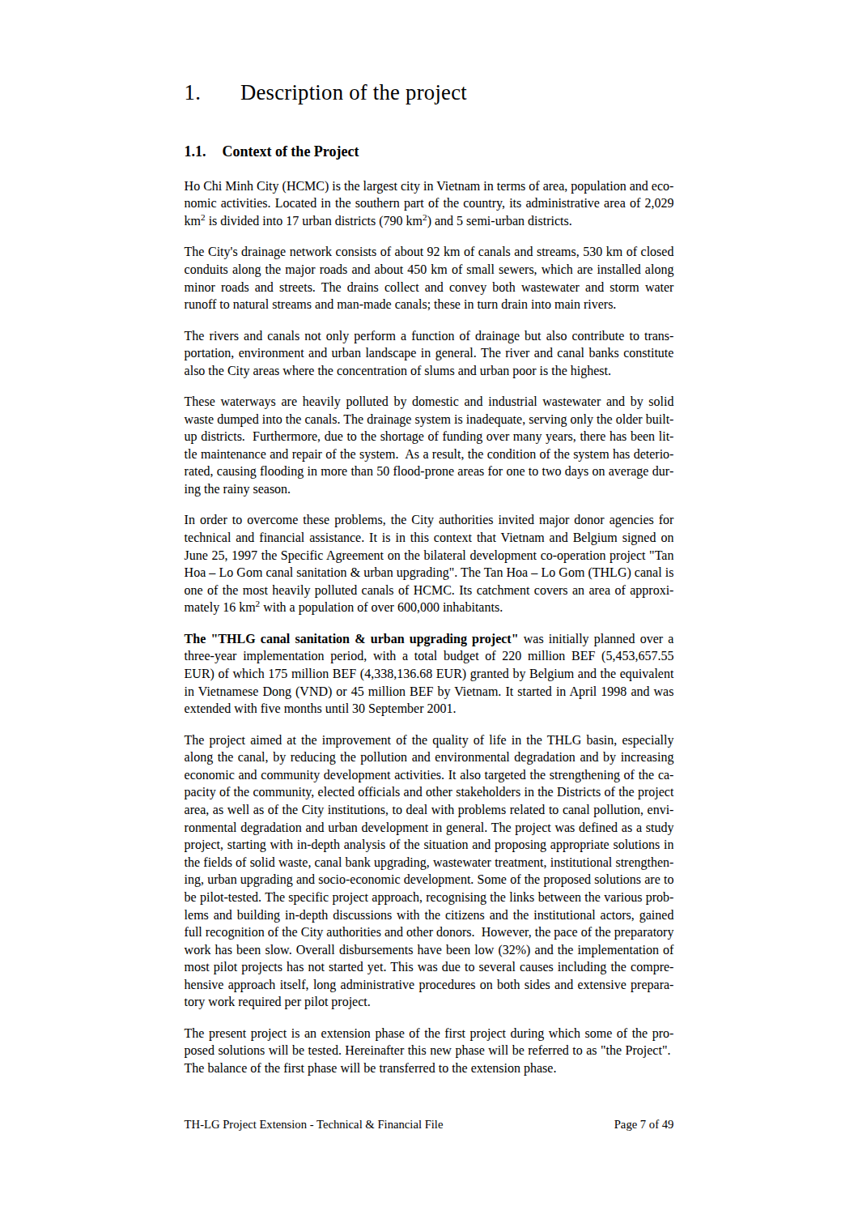1. Description of the project
1.1. Context of the Project
Ho Chi Minh City (HCMC) is the largest city in Vietnam in terms of area, population and economic activities. Located in the southern part of the country, its administrative area of 2,029 km2 is divided into 17 urban districts (790 km2) and 5 semi-urban districts.
The City's drainage network consists of about 92 km of canals and streams, 530 km of closed conduits along the major roads and about 450 km of small sewers, which are installed along minor roads and streets. The drains collect and convey both wastewater and storm water runoff to natural streams and man-made canals; these in turn drain into main rivers.
The rivers and canals not only perform a function of drainage but also contribute to transportation, environment and urban landscape in general. The river and canal banks constitute also the City areas where the concentration of slums and urban poor is the highest.
These waterways are heavily polluted by domestic and industrial wastewater and by solid waste dumped into the canals. The drainage system is inadequate, serving only the older built-up districts. Furthermore, due to the shortage of funding over many years, there has been little maintenance and repair of the system. As a result, the condition of the system has deteriorated, causing flooding in more than 50 flood-prone areas for one to two days on average during the rainy season.
In order to overcome these problems, the City authorities invited major donor agencies for technical and financial assistance. It is in this context that Vietnam and Belgium signed on June 25, 1997 the Specific Agreement on the bilateral development co-operation project "Tan Hoa – Lo Gom canal sanitation & urban upgrading". The Tan Hoa – Lo Gom (THLG) canal is one of the most heavily polluted canals of HCMC. Its catchment covers an area of approximately 16 km2 with a population of over 600,000 inhabitants.
The "THLG canal sanitation & urban upgrading project" was initially planned over a three-year implementation period, with a total budget of 220 million BEF (5,453,657.55 EUR) of which 175 million BEF (4,338,136.68 EUR) granted by Belgium and the equivalent in Vietnamese Dong (VND) or 45 million BEF by Vietnam. It started in April 1998 and was extended with five months until 30 September 2001.
The project aimed at the improvement of the quality of life in the THLG basin, especially along the canal, by reducing the pollution and environmental degradation and by increasing economic and community development activities. It also targeted the strengthening of the capacity of the community, elected officials and other stakeholders in the Districts of the project area, as well as of the City institutions, to deal with problems related to canal pollution, environmental degradation and urban development in general. The project was defined as a study project, starting with in-depth analysis of the situation and proposing appropriate solutions in the fields of solid waste, canal bank upgrading, wastewater treatment, institutional strengthening, urban upgrading and socio-economic development. Some of the proposed solutions are to be pilot-tested. The specific project approach, recognising the links between the various problems and building in-depth discussions with the citizens and the institutional actors, gained full recognition of the City authorities and other donors. However, the pace of the preparatory work has been slow. Overall disbursements have been low (32%) and the implementation of most pilot projects has not started yet. This was due to several causes including the comprehensive approach itself, long administrative procedures on both sides and extensive preparatory work required per pilot project.
The present project is an extension phase of the first project during which some of the proposed solutions will be tested. Hereinafter this new phase will be referred to as "the Project". The balance of the first phase will be transferred to the extension phase.
TH-LG Project Extension - Technical & Financial File Page 7 of 49